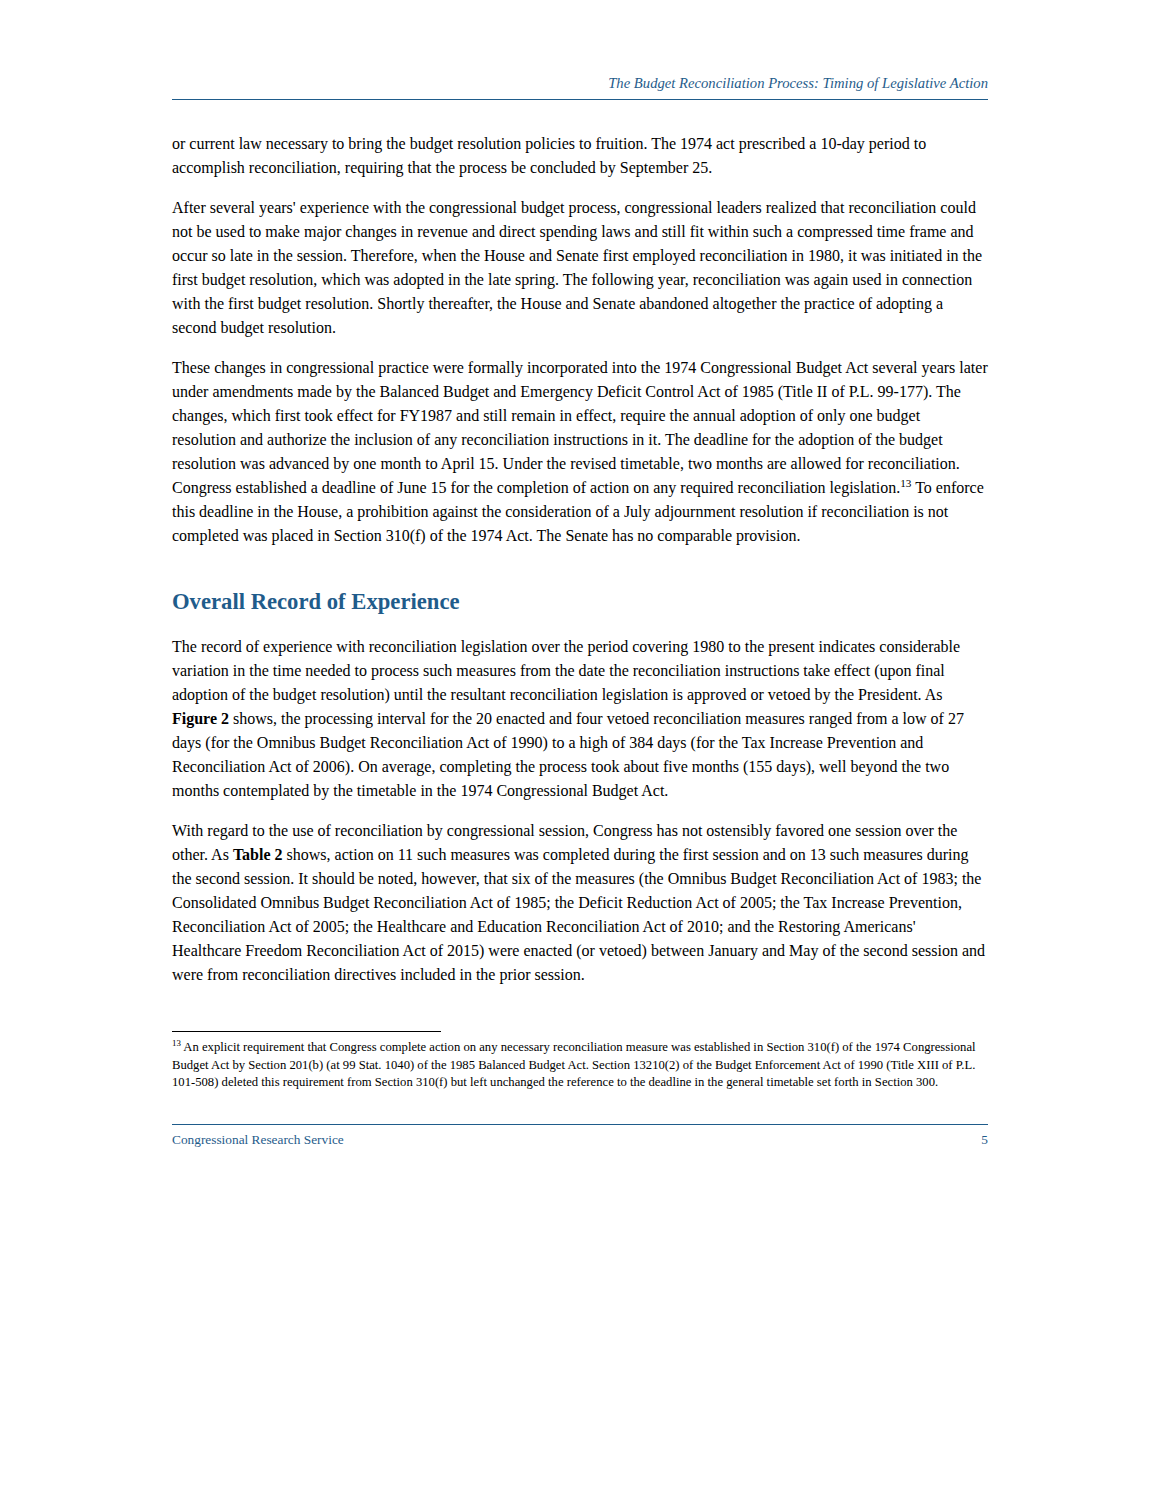The Budget Reconciliation Process: Timing of Legislative Action
or current law necessary to bring the budget resolution policies to fruition. The 1974 act prescribed a 10-day period to accomplish reconciliation, requiring that the process be concluded by September 25.
After several years' experience with the congressional budget process, congressional leaders realized that reconciliation could not be used to make major changes in revenue and direct spending laws and still fit within such a compressed time frame and occur so late in the session. Therefore, when the House and Senate first employed reconciliation in 1980, it was initiated in the first budget resolution, which was adopted in the late spring. The following year, reconciliation was again used in connection with the first budget resolution. Shortly thereafter, the House and Senate abandoned altogether the practice of adopting a second budget resolution.
These changes in congressional practice were formally incorporated into the 1974 Congressional Budget Act several years later under amendments made by the Balanced Budget and Emergency Deficit Control Act of 1985 (Title II of P.L. 99-177). The changes, which first took effect for FY1987 and still remain in effect, require the annual adoption of only one budget resolution and authorize the inclusion of any reconciliation instructions in it. The deadline for the adoption of the budget resolution was advanced by one month to April 15. Under the revised timetable, two months are allowed for reconciliation. Congress established a deadline of June 15 for the completion of action on any required reconciliation legislation.13 To enforce this deadline in the House, a prohibition against the consideration of a July adjournment resolution if reconciliation is not completed was placed in Section 310(f) of the 1974 Act. The Senate has no comparable provision.
Overall Record of Experience
The record of experience with reconciliation legislation over the period covering 1980 to the present indicates considerable variation in the time needed to process such measures from the date the reconciliation instructions take effect (upon final adoption of the budget resolution) until the resultant reconciliation legislation is approved or vetoed by the President. As Figure 2 shows, the processing interval for the 20 enacted and four vetoed reconciliation measures ranged from a low of 27 days (for the Omnibus Budget Reconciliation Act of 1990) to a high of 384 days (for the Tax Increase Prevention and Reconciliation Act of 2006). On average, completing the process took about five months (155 days), well beyond the two months contemplated by the timetable in the 1974 Congressional Budget Act.
With regard to the use of reconciliation by congressional session, Congress has not ostensibly favored one session over the other. As Table 2 shows, action on 11 such measures was completed during the first session and on 13 such measures during the second session. It should be noted, however, that six of the measures (the Omnibus Budget Reconciliation Act of 1983; the Consolidated Omnibus Budget Reconciliation Act of 1985; the Deficit Reduction Act of 2005; the Tax Increase Prevention, Reconciliation Act of 2005; the Healthcare and Education Reconciliation Act of 2010; and the Restoring Americans' Healthcare Freedom Reconciliation Act of 2015) were enacted (or vetoed) between January and May of the second session and were from reconciliation directives included in the prior session.
13 An explicit requirement that Congress complete action on any necessary reconciliation measure was established in Section 310(f) of the 1974 Congressional Budget Act by Section 201(b) (at 99 Stat. 1040) of the 1985 Balanced Budget Act. Section 13210(2) of the Budget Enforcement Act of 1990 (Title XIII of P.L. 101-508) deleted this requirement from Section 310(f) but left unchanged the reference to the deadline in the general timetable set forth in Section 300.
Congressional Research Service 5